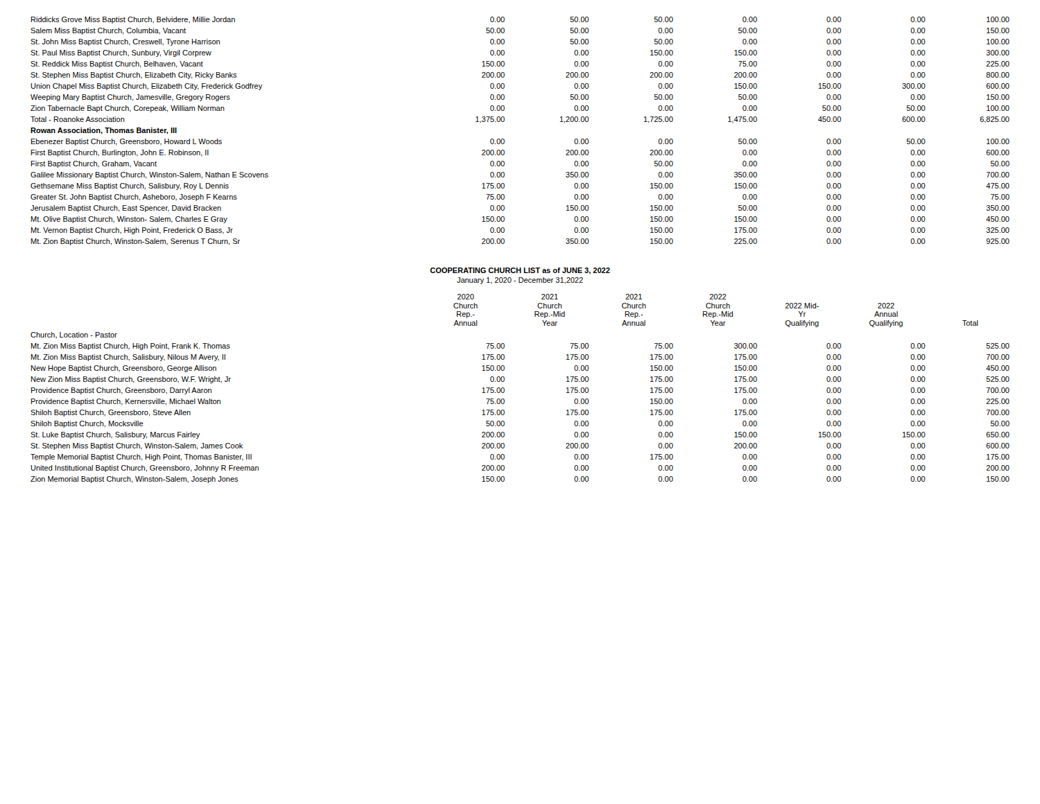| Riddicks Grove Miss Baptist Church, Belvidere, Millie Jordan | 0.00 | 50.00 | 50.00 | 0.00 | 0.00 | 0.00 | 100.00 |
| Salem Miss Baptist Church, Columbia, Vacant | 50.00 | 50.00 | 0.00 | 50.00 | 0.00 | 0.00 | 150.00 |
| St. John Miss Baptist Church, Creswell, Tyrone Harrison | 0.00 | 50.00 | 50.00 | 0.00 | 0.00 | 0.00 | 100.00 |
| St. Paul Miss Baptist Church, Sunbury, Virgil Corprew | 0.00 | 0.00 | 150.00 | 150.00 | 0.00 | 0.00 | 300.00 |
| St. Reddick Miss Baptist Church, Belhaven, Vacant | 150.00 | 0.00 | 0.00 | 75.00 | 0.00 | 0.00 | 225.00 |
| St. Stephen Miss Baptist Church, Elizabeth City, Ricky Banks | 200.00 | 200.00 | 200.00 | 200.00 | 0.00 | 0.00 | 800.00 |
| Union Chapel Miss Baptist Church, Elizabeth City, Frederick Godfrey | 0.00 | 0.00 | 0.00 | 150.00 | 150.00 | 300.00 | 600.00 |
| Weeping Mary Baptist Church, Jamesville, Gregory Rogers | 0.00 | 50.00 | 50.00 | 50.00 | 0.00 | 0.00 | 150.00 |
| Zion Tabernacle Bapt Church, Corepeak, William Norman | 0.00 | 0.00 | 0.00 | 0.00 | 50.00 | 50.00 | 100.00 |
| Total - Roanoke Association | 1,375.00 | 1,200.00 | 1,725.00 | 1,475.00 | 450.00 | 600.00 | 6,825.00 |
| Rowan Association, Thomas Banister, III | | | | | | | |
| Ebenezer Baptist Church, Greensboro, Howard L Woods | 0.00 | 0.00 | 0.00 | 50.00 | 0.00 | 50.00 | 100.00 |
| First Baptist Church, Burlington, John E. Robinson, II | 200.00 | 200.00 | 200.00 | 0.00 | 0.00 | 0.00 | 600.00 |
| First Baptist Church, Graham, Vacant | 0.00 | 0.00 | 50.00 | 0.00 | 0.00 | 0.00 | 50.00 |
| Galilee Missionary Baptist Church, Winston-Salem, Nathan E Scovens | 0.00 | 350.00 | 0.00 | 350.00 | 0.00 | 0.00 | 700.00 |
| Gethsemane Miss Baptist Church, Salisbury, Roy L Dennis | 175.00 | 0.00 | 150.00 | 150.00 | 0.00 | 0.00 | 475.00 |
| Greater St. John Baptist Church, Asheboro, Joseph F Kearns | 75.00 | 0.00 | 0.00 | 0.00 | 0.00 | 0.00 | 75.00 |
| Jerusalem Baptist Church, East Spencer, David Bracken | 0.00 | 150.00 | 150.00 | 50.00 | 0.00 | 0.00 | 350.00 |
| Mt. Olive Baptist Church, Winston- Salem, Charles E Gray | 150.00 | 0.00 | 150.00 | 150.00 | 0.00 | 0.00 | 450.00 |
| Mt. Vernon Baptist Church, High Point, Frederick O Bass, Jr | 0.00 | 0.00 | 150.00 | 175.00 | 0.00 | 0.00 | 325.00 |
| Mt. Zion Baptist Church, Winston-Salem, Serenus T Churn, Sr | 200.00 | 350.00 | 150.00 | 225.00 | 0.00 | 0.00 | 925.00 |
COOPERATING CHURCH LIST as of JUNE 3, 2022
January 1, 2020 - December 31,2022
| | 2020 Church Rep.- Annual | 2021 Church Rep.-Mid Year | 2021 Church Rep.- Annual | 2022 Church Rep.-Mid Year | 2022 Mid- Yr Qualifying | 2022 Annual Qualifying | Total |
| Church, Location - Pastor | | | | | | | |
| Mt. Zion Miss Baptist Church, High Point, Frank K. Thomas | 75.00 | 75.00 | 75.00 | 300.00 | 0.00 | 0.00 | 525.00 |
| Mt. Zion Miss Baptist Church, Salisbury, Nilous M Avery, II | 175.00 | 175.00 | 175.00 | 175.00 | 0.00 | 0.00 | 700.00 |
| New Hope Baptist Church, Greensboro, George Allison | 150.00 | 0.00 | 150.00 | 150.00 | 0.00 | 0.00 | 450.00 |
| New Zion Miss Baptist Church, Greensboro, W.F. Wright, Jr | 0.00 | 175.00 | 175.00 | 175.00 | 0.00 | 0.00 | 525.00 |
| Providence Baptist Church, Greensboro, Darryl Aaron | 175.00 | 175.00 | 175.00 | 175.00 | 0.00 | 0.00 | 700.00 |
| Providence Baptist Church, Kernersville, Michael Walton | 75.00 | 0.00 | 150.00 | 0.00 | 0.00 | 0.00 | 225.00 |
| Shiloh Baptist Church, Greensboro, Steve Allen | 175.00 | 175.00 | 175.00 | 175.00 | 0.00 | 0.00 | 700.00 |
| Shiloh Baptist Church, Mocksville | 50.00 | 0.00 | 0.00 | 0.00 | 0.00 | 0.00 | 50.00 |
| St. Luke Baptist Church, Salisbury, Marcus Fairley | 200.00 | 0.00 | 0.00 | 150.00 | 150.00 | 150.00 | 650.00 |
| St. Stephen Miss Baptist Church, Winston-Salem, James Cook | 200.00 | 200.00 | 0.00 | 200.00 | 0.00 | 0.00 | 600.00 |
| Temple Memorial Baptist Church, High Point, Thomas Banister, III | 0.00 | 0.00 | 175.00 | 0.00 | 0.00 | 0.00 | 175.00 |
| United Institutional Baptist Church, Greensboro, Johnny R Freeman | 200.00 | 0.00 | 0.00 | 0.00 | 0.00 | 0.00 | 200.00 |
| Zion Memorial Baptist Church, Winston-Salem, Joseph Jones | 150.00 | 0.00 | 0.00 | 0.00 | 0.00 | 0.00 | 150.00 |